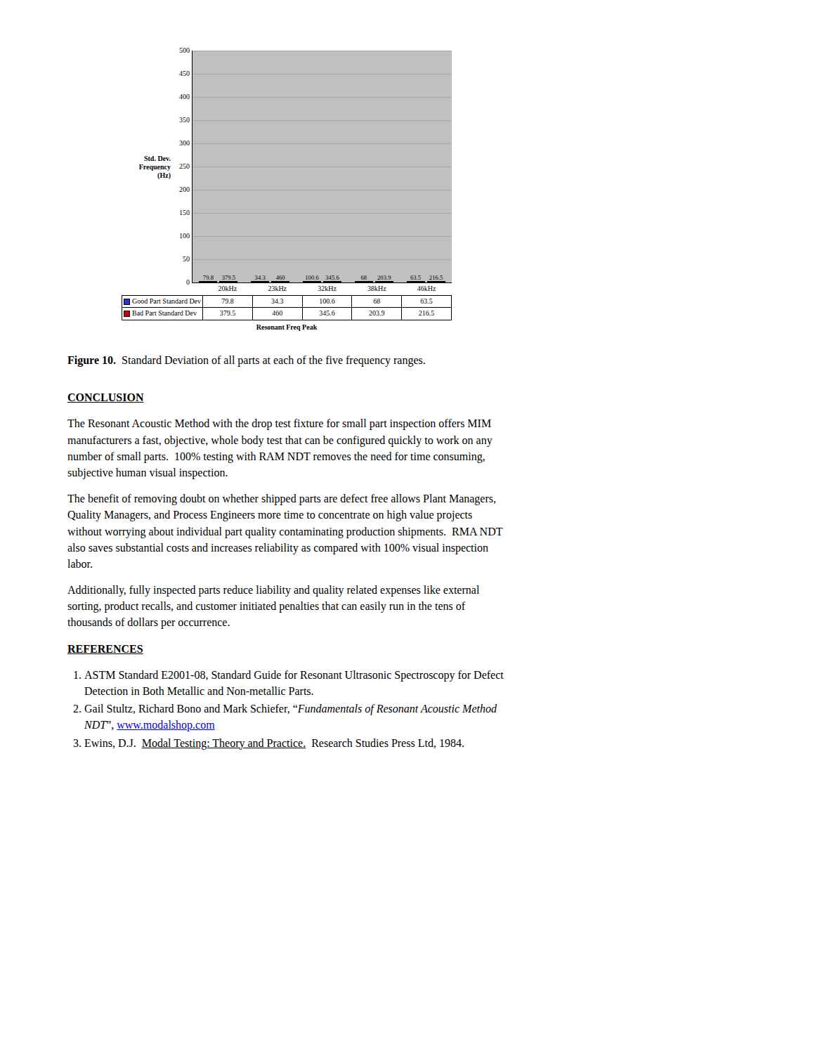Std. Dev.
Frequency
(Hz)
500 450 400 350 300 250 200 150 100 50 0
79.8
379.5
34.3
460
100.6
345.6
68
203.9
63.5
216.5
| | 20kHz | 23kHz | 32kHz | 38kHz | 46kHz |
| Good Part Standard Dev | 79.8 | 34.3 | 100.6 | 68 | 63.5 |
| Bad Part Standard Dev | 379.5 | 460 | 345.6 | 203.9 | 216.5 |
Resonant Freq Peak
Figure 10. Standard Deviation of all parts at each of the five frequency ranges.
CONCLUSION
The Resonant Acoustic Method with the drop test fixture for small part inspection offers MIM manufacturers a fast, objective, whole body test that can be configured quickly to work on any number of small parts. 100% testing with RAM NDT removes the need for time consuming, subjective human visual inspection.
The benefit of removing doubt on whether shipped parts are defect free allows Plant Managers, Quality Managers, and Process Engineers more time to concentrate on high value projects without worrying about individual part quality contaminating production shipments. RMA NDT also saves substantial costs and increases reliability as compared with 100% visual inspection labor.
Additionally, fully inspected parts reduce liability and quality related expenses like external sorting, product recalls, and customer initiated penalties that can easily run in the tens of thousands of dollars per occurrence.
REFERENCES
ASTM Standard E2001-08, Standard Guide for Resonant Ultrasonic Spectroscopy for Defect Detection in Both Metallic and Non-metallic Parts.
Gail Stultz, Richard Bono and Mark Schiefer, “Fundamentals of Resonant Acoustic Method NDT”, www.modalshop.com
Ewins, D.J. Modal Testing: Theory and Practice. Research Studies Press Ltd, 1984.